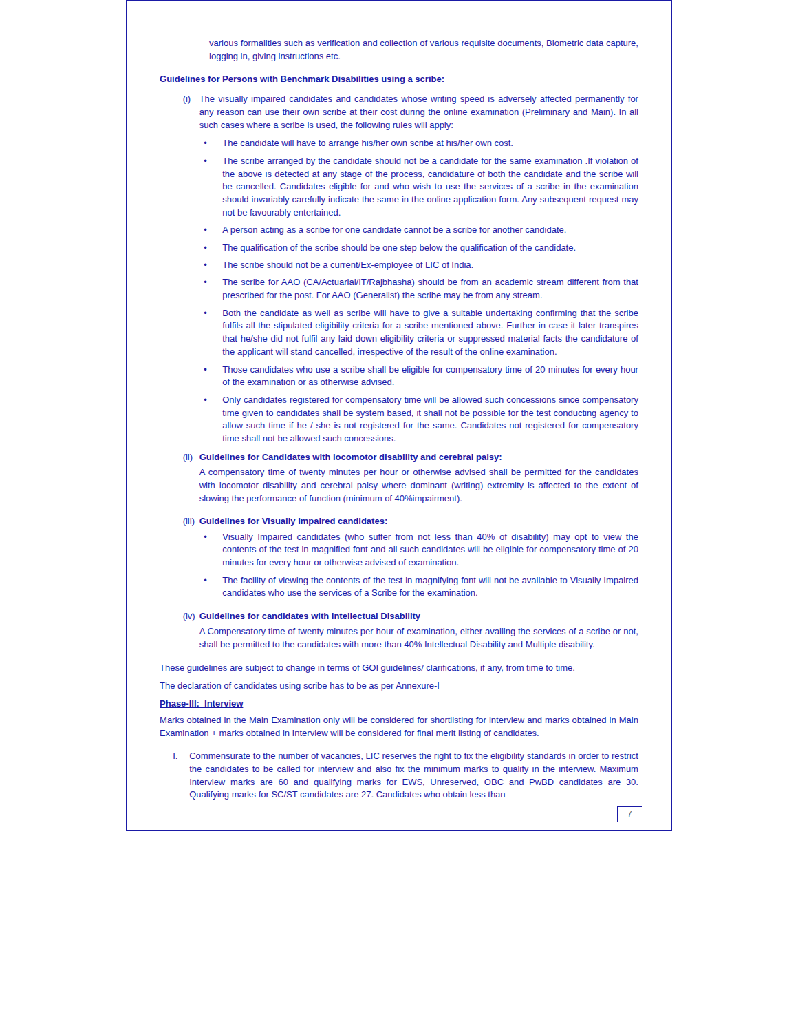various formalities such as verification and collection of various requisite documents, Biometric data capture, logging in, giving instructions etc.
Guidelines for Persons with Benchmark Disabilities using a scribe:
(i)
The visually impaired candidates and candidates whose writing speed is adversely affected permanently for any reason can use their own scribe at their cost during the online examination (Preliminary and Main). In all such cases where a scribe is used, the following rules will apply:
The candidate will have to arrange his/her own scribe at his/her own cost.
The scribe arranged by the candidate should not be a candidate for the same examination .If violation of the above is detected at any stage of the process, candidature of both the candidate and the scribe will be cancelled. Candidates eligible for and who wish to use the services of a scribe in the examination should invariably carefully indicate the same in the online application form. Any subsequent request may not be favourably entertained.
A person acting as a scribe for one candidate cannot be a scribe for another candidate.
The qualification of the scribe should be one step below the qualification of the candidate.
The scribe should not be a current/Ex-employee of LIC of India.
The scribe for AAO (CA/Actuarial/IT/Rajbhasha) should be from an academic stream different from that prescribed for the post. For AAO (Generalist) the scribe may be from any stream.
Both the candidate as well as scribe will have to give a suitable undertaking confirming that the scribe fulfils all the stipulated eligibility criteria for a scribe mentioned above. Further in case it later transpires that he/she did not fulfil any laid down eligibility criteria or suppressed material facts the candidature of the applicant will stand cancelled, irrespective of the result of the online examination.
Those candidates who use a scribe shall be eligible for compensatory time of 20 minutes for every hour of the examination or as otherwise advised.
Only candidates registered for compensatory time will be allowed such concessions since compensatory time given to candidates shall be system based, it shall not be possible for the test conducting agency to allow such time if he / she is not registered for the same. Candidates not registered for compensatory time shall not be allowed such concessions.
(ii)
Guidelines for Candidates with locomotor disability and cerebral palsy:
A compensatory time of twenty minutes per hour or otherwise advised shall be permitted for the candidates with locomotor disability and cerebral palsy where dominant (writing) extremity is affected to the extent of slowing the performance of function (minimum of 40%impairment).
(iii)
Guidelines for Visually Impaired candidates:
Visually Impaired candidates (who suffer from not less than 40% of disability) may opt to view the contents of the test in magnified font and all such candidates will be eligible for compensatory time of 20 minutes for every hour or otherwise advised of examination.
The facility of viewing the contents of the test in magnifying font will not be available to Visually Impaired candidates who use the services of a Scribe for the examination.
(iv)
Guidelines for candidates with Intellectual Disability
A Compensatory time of twenty minutes per hour of examination, either availing the services of a scribe or not, shall be permitted to the candidates with more than 40% Intellectual Disability and Multiple disability.
These guidelines are subject to change in terms of GOI guidelines/ clarifications, if any, from time to time.
The declaration of candidates using scribe has to be as per Annexure-I
Phase-III: Interview
Marks obtained in the Main Examination only will be considered for shortlisting for interview and marks obtained in Main Examination + marks obtained in Interview will be considered for final merit listing of candidates.
I.
Commensurate to the number of vacancies, LIC reserves the right to fix the eligibility standards in order to restrict the candidates to be called for interview and also fix the minimum marks to qualify in the interview. Maximum Interview marks are 60 and qualifying marks for EWS, Unreserved, OBC and PwBD candidates are 30. Qualifying marks for SC/ST candidates are 27. Candidates who obtain less than
7